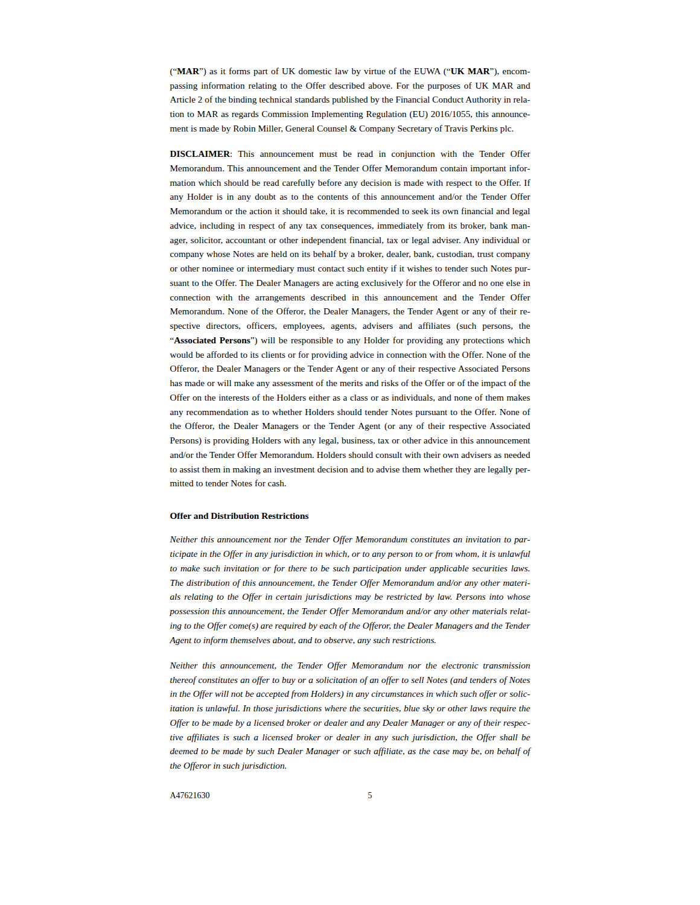(“MAR”) as it forms part of UK domestic law by virtue of the EUWA (“UK MAR”), encompassing information relating to the Offer described above. For the purposes of UK MAR and Article 2 of the binding technical standards published by the Financial Conduct Authority in relation to MAR as regards Commission Implementing Regulation (EU) 2016/1055, this announcement is made by Robin Miller, General Counsel & Company Secretary of Travis Perkins plc.
DISCLAIMER: This announcement must be read in conjunction with the Tender Offer Memorandum. This announcement and the Tender Offer Memorandum contain important information which should be read carefully before any decision is made with respect to the Offer. If any Holder is in any doubt as to the contents of this announcement and/or the Tender Offer Memorandum or the action it should take, it is recommended to seek its own financial and legal advice, including in respect of any tax consequences, immediately from its broker, bank manager, solicitor, accountant or other independent financial, tax or legal adviser. Any individual or company whose Notes are held on its behalf by a broker, dealer, bank, custodian, trust company or other nominee or intermediary must contact such entity if it wishes to tender such Notes pursuant to the Offer. The Dealer Managers are acting exclusively for the Offeror and no one else in connection with the arrangements described in this announcement and the Tender Offer Memorandum. None of the Offeror, the Dealer Managers, the Tender Agent or any of their respective directors, officers, employees, agents, advisers and affiliates (such persons, the “Associated Persons”) will be responsible to any Holder for providing any protections which would be afforded to its clients or for providing advice in connection with the Offer. None of the Offeror, the Dealer Managers or the Tender Agent or any of their respective Associated Persons has made or will make any assessment of the merits and risks of the Offer or of the impact of the Offer on the interests of the Holders either as a class or as individuals, and none of them makes any recommendation as to whether Holders should tender Notes pursuant to the Offer. None of the Offeror, the Dealer Managers or the Tender Agent (or any of their respective Associated Persons) is providing Holders with any legal, business, tax or other advice in this announcement and/or the Tender Offer Memorandum. Holders should consult with their own advisers as needed to assist them in making an investment decision and to advise them whether they are legally permitted to tender Notes for cash.
Offer and Distribution Restrictions
Neither this announcement nor the Tender Offer Memorandum constitutes an invitation to participate in the Offer in any jurisdiction in which, or to any person to or from whom, it is unlawful to make such invitation or for there to be such participation under applicable securities laws. The distribution of this announcement, the Tender Offer Memorandum and/or any other materials relating to the Offer in certain jurisdictions may be restricted by law. Persons into whose possession this announcement, the Tender Offer Memorandum and/or any other materials relating to the Offer come(s) are required by each of the Offeror, the Dealer Managers and the Tender Agent to inform themselves about, and to observe, any such restrictions.
Neither this announcement, the Tender Offer Memorandum nor the electronic transmission thereof constitutes an offer to buy or a solicitation of an offer to sell Notes (and tenders of Notes in the Offer will not be accepted from Holders) in any circumstances in which such offer or solicitation is unlawful. In those jurisdictions where the securities, blue sky or other laws require the Offer to be made by a licensed broker or dealer and any Dealer Manager or any of their respective affiliates is such a licensed broker or dealer in any such jurisdiction, the Offer shall be deemed to be made by such Dealer Manager or such affiliate, as the case may be, on behalf of the Offeror in such jurisdiction.
A47621630
5